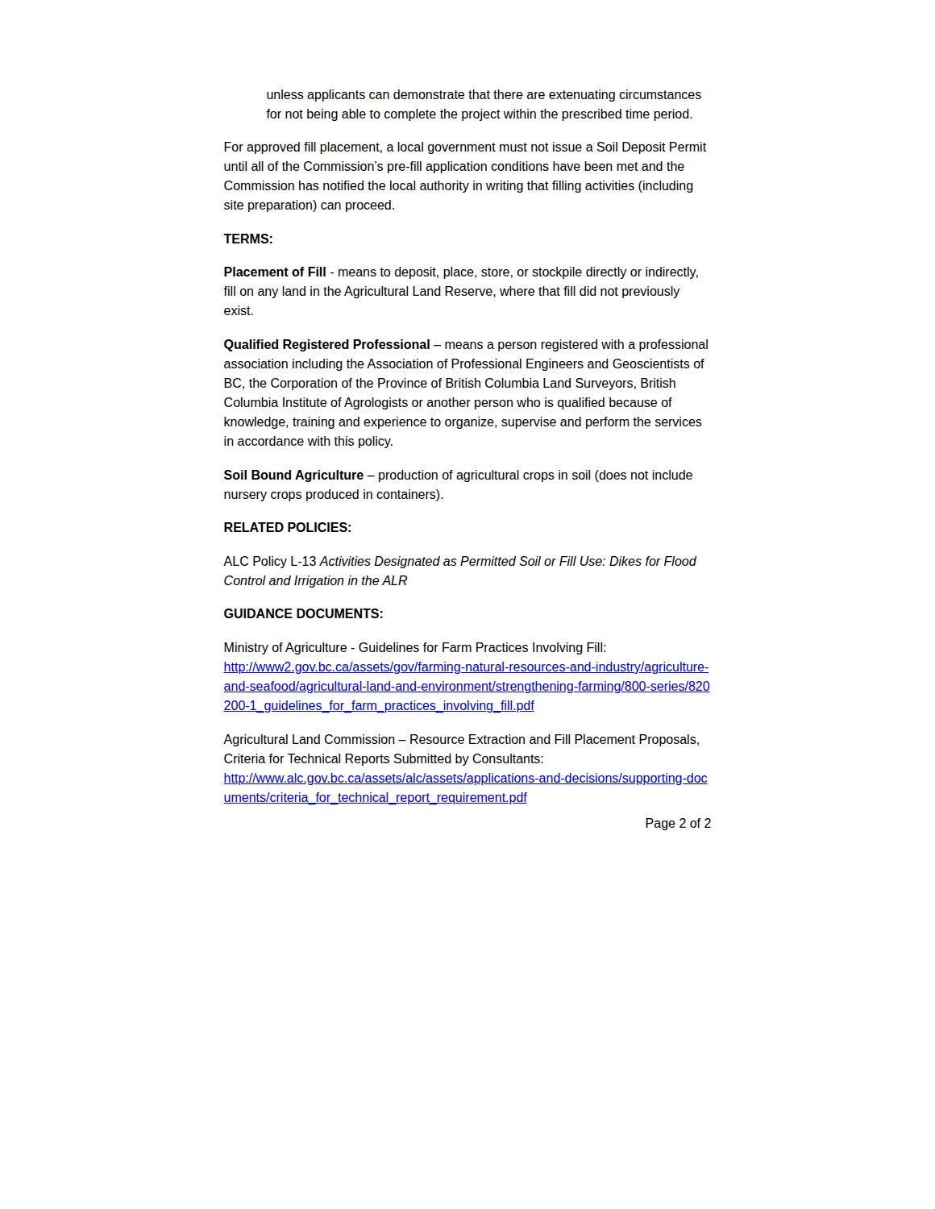unless applicants can demonstrate that there are extenuating circumstances for not being able to complete the project within the prescribed time period.
For approved fill placement, a local government must not issue a Soil Deposit Permit until all of the Commission’s pre-fill application conditions have been met and the Commission has notified the local authority in writing that filling activities (including site preparation) can proceed.
TERMS:
Placement of Fill - means to deposit, place, store, or stockpile directly or indirectly, fill on any land in the Agricultural Land Reserve, where that fill did not previously exist.
Qualified Registered Professional – means a person registered with a professional association including the Association of Professional Engineers and Geoscientists of BC, the Corporation of the Province of British Columbia Land Surveyors, British Columbia Institute of Agrologists or another person who is qualified because of knowledge, training and experience to organize, supervise and perform the services in accordance with this policy.
Soil Bound Agriculture – production of agricultural crops in soil (does not include nursery crops produced in containers).
RELATED POLICIES:
ALC Policy L-13 Activities Designated as Permitted Soil or Fill Use: Dikes for Flood Control and Irrigation in the ALR
GUIDANCE DOCUMENTS:
Ministry of Agriculture - Guidelines for Farm Practices Involving Fill:
http://www2.gov.bc.ca/assets/gov/farming-natural-resources-and-industry/agriculture-and-seafood/agricultural-land-and-environment/strengthening-farming/800-series/820200-1_guidelines_for_farm_practices_involving_fill.pdf
Agricultural Land Commission – Resource Extraction and Fill Placement Proposals, Criteria for Technical Reports Submitted by Consultants:
http://www.alc.gov.bc.ca/assets/alc/assets/applications-and-decisions/supporting-documents/criteria_for_technical_report_requirement.pdf
Page 2 of 2